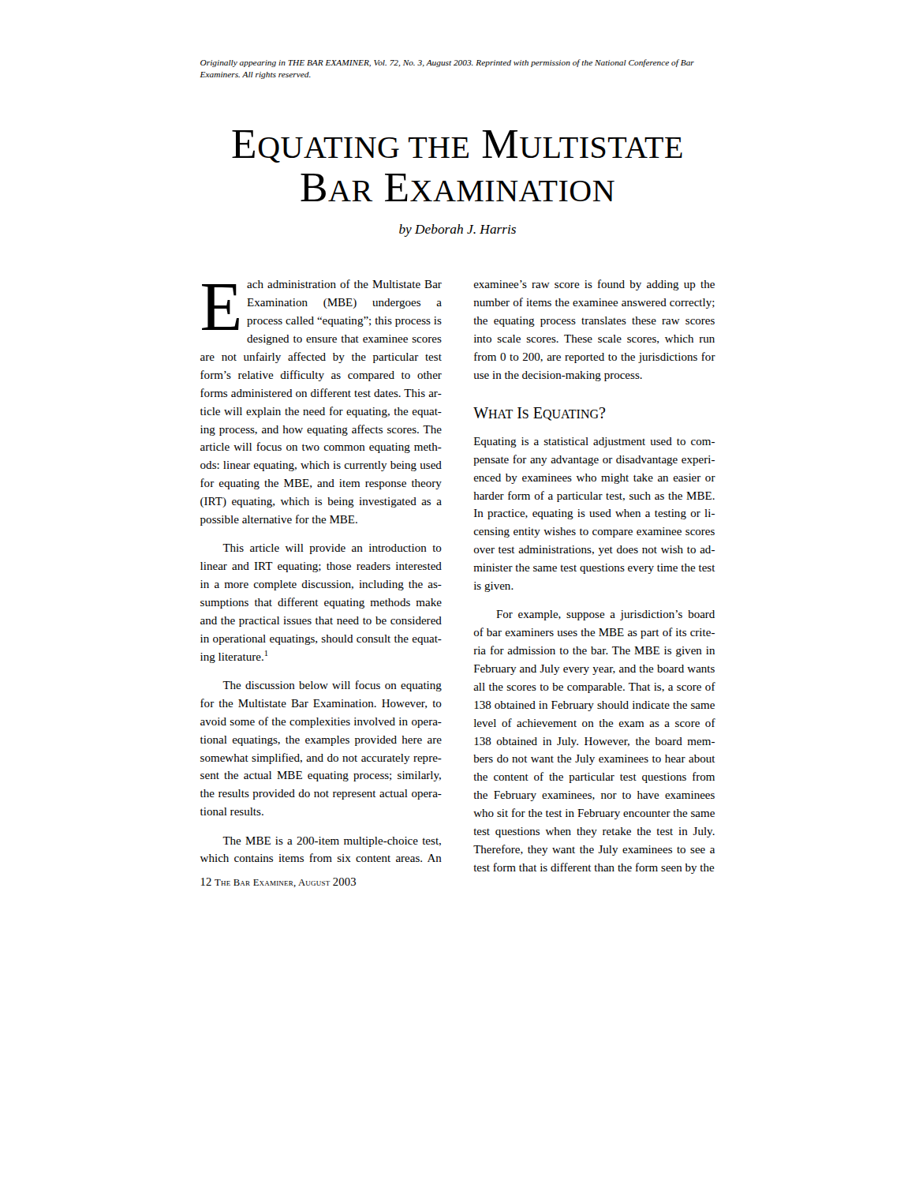Originally appearing in THE BAR EXAMINER, Vol. 72, No. 3, August 2003. Reprinted with permission of the National Conference of Bar Examiners. All rights reserved.
EQUATING THE MULTISTATE BAR EXAMINATION
by Deborah J. Harris
Each administration of the Multistate Bar Examination (MBE) undergoes a process called “equating”; this process is designed to ensure that examinee scores are not unfairly affected by the particular test form’s relative difficulty as compared to other forms administered on different test dates. This article will explain the need for equating, the equating process, and how equating affects scores. The article will focus on two common equating methods: linear equating, which is currently being used for equating the MBE, and item response theory (IRT) equating, which is being investigated as a possible alternative for the MBE.
This article will provide an introduction to linear and IRT equating; those readers interested in a more complete discussion, including the assumptions that different equating methods make and the practical issues that need to be considered in operational equatings, should consult the equating literature.1
The discussion below will focus on equating for the Multistate Bar Examination. However, to avoid some of the complexities involved in operational equatings, the examples provided here are somewhat simplified, and do not accurately represent the actual MBE equating process; similarly, the results provided do not represent actual operational results.
The MBE is a 200-item multiple-choice test, which contains items from six content areas. An examinee’s raw score is found by adding up the number of items the examinee answered correctly; the equating process translates these raw scores into scale scores. These scale scores, which run from 0 to 200, are reported to the jurisdictions for use in the decision-making process.
WHAT IS EQUATING?
Equating is a statistical adjustment used to compensate for any advantage or disadvantage experienced by examinees who might take an easier or harder form of a particular test, such as the MBE. In practice, equating is used when a testing or licensing entity wishes to compare examinee scores over test administrations, yet does not wish to administer the same test questions every time the test is given.
For example, suppose a jurisdiction’s board of bar examiners uses the MBE as part of its criteria for admission to the bar. The MBE is given in February and July every year, and the board wants all the scores to be comparable. That is, a score of 138 obtained in February should indicate the same level of achievement on the exam as a score of 138 obtained in July. However, the board members do not want the July examinees to hear about the content of the particular test questions from the February examinees, nor to have examinees who sit for the test in February encounter the same test questions when they retake the test in July. Therefore, they want the July examinees to see a test form that is different than the form seen by the
12 The Bar Examiner, August 2003